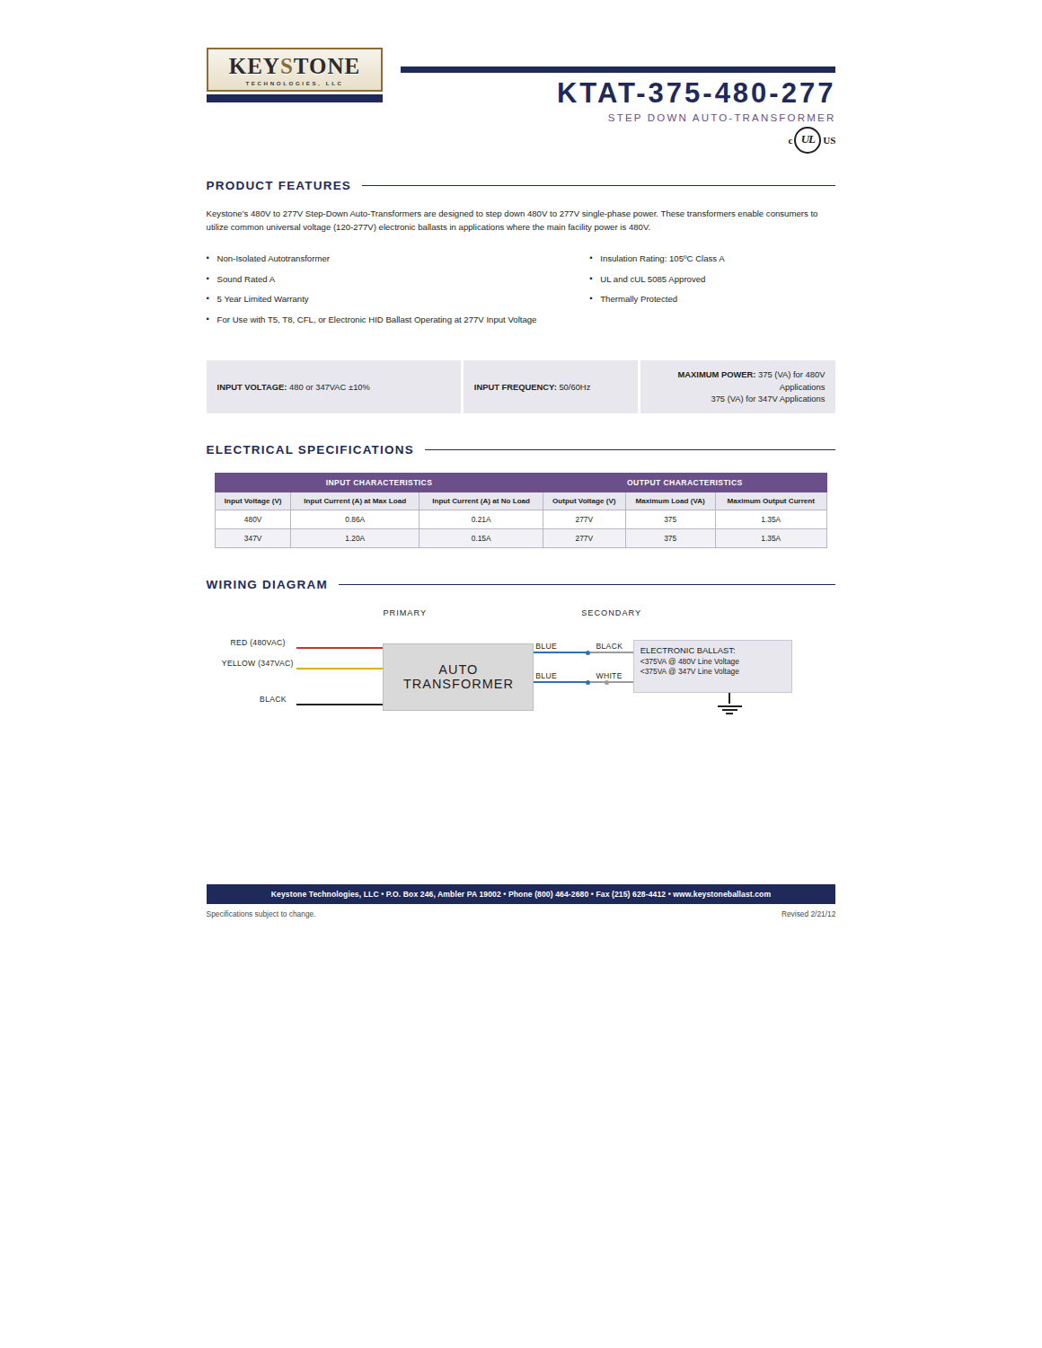KEYSTONE
TECHNOLOGIES, LLC
KTAT-375-480-277
STEP DOWN AUTO-TRANSFORMER
c UL US
PRODUCT FEATURES
Keystone’s 480V to 277V Step-Down Auto-Transformers are designed to step down 480V to 277V single-phase power. These transformers enable consumers to utilize common universal voltage (120-277V) electronic ballasts in applications where the main facility power is 480V.
Non-Isolated Autotransformer
Sound Rated A
5 Year Limited Warranty
For Use with T5, T8, CFL, or Electronic HID Ballast Operating at 277V Input Voltage
Insulation Rating: 105ºC Class A
UL and cUL 5085 Approved
Thermally Protected
INPUT VOLTAGE: 480 or 347VAC ±10%
INPUT FREQUENCY: 50/60Hz
MAXIMUM POWER: 375 (VA) for 480V Applications
375 (VA) for 347V Applications
ELECTRICAL SPECIFICATIONS
| INPUT CHARACTERISTICS | OUTPUT CHARACTERISTICS |
| --- | --- |
| Input Voltage (V) | Input Current (A) at Max Load | Input Current (A) at No Load | Output Voltage (V) | Maximum Load (VA) | Maximum Output Current |
| 480V | 0.86A | 0.21A | 277V | 375 | 1.35A |
| 347V | 1.20A | 0.15A | 277V | 375 | 1.35A |
WIRING DIAGRAM
PRIMARY
SECONDARY
RED (480VAC)
YELLOW (347VAC)
BLACK
AUTO
TRANSFORMER
BLUE
BLACK
BLUE
WHITE
ELECTRONIC BALLAST:
<375VA @ 480V Line Voltage
<375VA @ 347V Line Voltage
Keystone Technologies, LLC • P.O. Box 246, Ambler PA 19002 • Phone (800) 464-2680 • Fax (215) 628-4412 • www.keystoneballast.com
Specifications subject to change. Revised 2/21/12